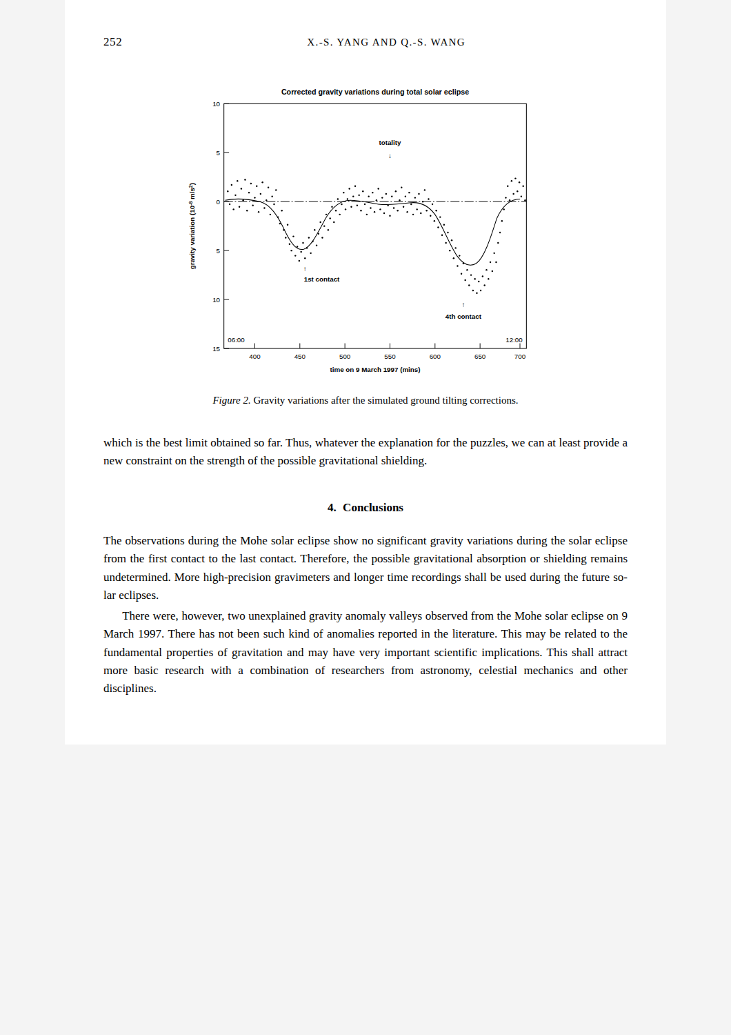252 X.-S. Yang and Q.-S. Wang
Corrected gravity variations during total solar eclipse Corrected gravity variations during total solar eclipse 10 5 0 5 10 15 gravity variation (10-8 m/s2) 400 450 500 550 600 650 700 time on 9 March 1997 (mins) 06:00 12:00 totality ↓ ↑ 1st contact ↑ 4th contact
Figure 2. Gravity variations after the simulated ground tilting corrections.
which is the best limit obtained so far. Thus, whatever the explanation for the puzzles, we can at least provide a new constraint on the strength of the possible gravitational shielding.
4. Conclusions
The observations during the Mohe solar eclipse show no significant gravity variations during the solar eclipse from the first contact to the last contact. Therefore, the possible gravitational absorption or shielding remains undetermined. More high-precision gravimeters and longer time recordings shall be used during the future solar eclipses.
There were, however, two unexplained gravity anomaly valleys observed from the Mohe solar eclipse on 9 March 1997. There has not been such kind of anomalies reported in the literature. This may be related to the fundamental properties of gravitation and may have very important scientific implications. This shall attract more basic research with a combination of researchers from astronomy, celestial mechanics and other disciplines.